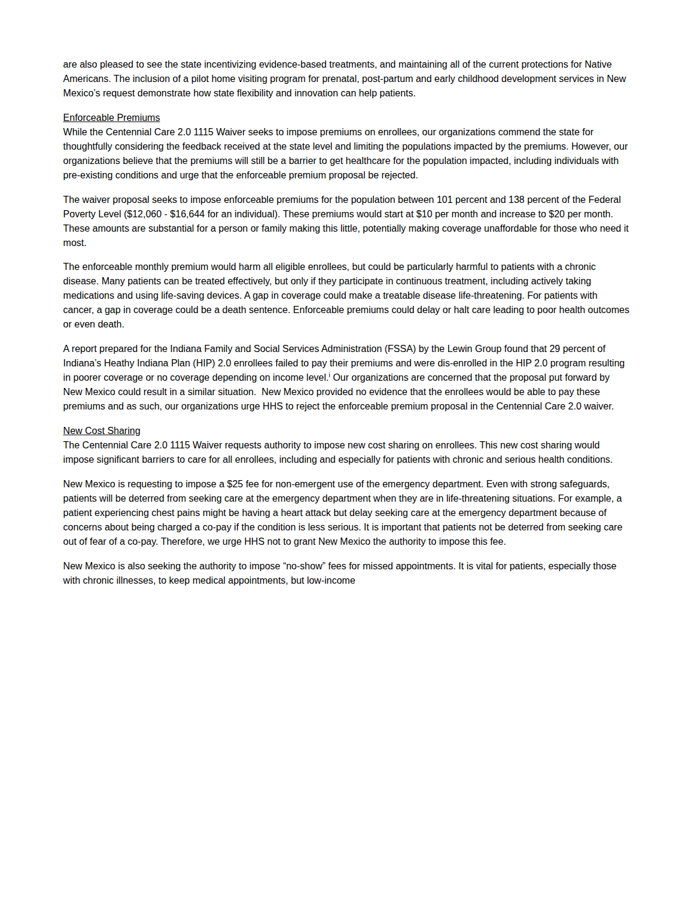are also pleased to see the state incentivizing evidence-based treatments, and maintaining all of the current protections for Native Americans. The inclusion of a pilot home visiting program for prenatal, post-partum and early childhood development services in New Mexico’s request demonstrate how state flexibility and innovation can help patients.
Enforceable Premiums
While the Centennial Care 2.0 1115 Waiver seeks to impose premiums on enrollees, our organizations commend the state for thoughtfully considering the feedback received at the state level and limiting the populations impacted by the premiums. However, our organizations believe that the premiums will still be a barrier to get healthcare for the population impacted, including individuals with pre-existing conditions and urge that the enforceable premium proposal be rejected.
The waiver proposal seeks to impose enforceable premiums for the population between 101 percent and 138 percent of the Federal Poverty Level ($12,060 - $16,644 for an individual). These premiums would start at $10 per month and increase to $20 per month. These amounts are substantial for a person or family making this little, potentially making coverage unaffordable for those who need it most.
The enforceable monthly premium would harm all eligible enrollees, but could be particularly harmful to patients with a chronic disease. Many patients can be treated effectively, but only if they participate in continuous treatment, including actively taking medications and using life-saving devices. A gap in coverage could make a treatable disease life-threatening. For patients with cancer, a gap in coverage could be a death sentence. Enforceable premiums could delay or halt care leading to poor health outcomes or even death.
A report prepared for the Indiana Family and Social Services Administration (FSSA) by the Lewin Group found that 29 percent of Indiana’s Heathy Indiana Plan (HIP) 2.0 enrollees failed to pay their premiums and were dis-enrolled in the HIP 2.0 program resulting in poorer coverage or no coverage depending on income level.i Our organizations are concerned that the proposal put forward by New Mexico could result in a similar situation. New Mexico provided no evidence that the enrollees would be able to pay these premiums and as such, our organizations urge HHS to reject the enforceable premium proposal in the Centennial Care 2.0 waiver.
New Cost Sharing
The Centennial Care 2.0 1115 Waiver requests authority to impose new cost sharing on enrollees. This new cost sharing would impose significant barriers to care for all enrollees, including and especially for patients with chronic and serious health conditions.
New Mexico is requesting to impose a $25 fee for non-emergent use of the emergency department. Even with strong safeguards, patients will be deterred from seeking care at the emergency department when they are in life-threatening situations. For example, a patient experiencing chest pains might be having a heart attack but delay seeking care at the emergency department because of concerns about being charged a co-pay if the condition is less serious. It is important that patients not be deterred from seeking care out of fear of a co-pay. Therefore, we urge HHS not to grant New Mexico the authority to impose this fee.
New Mexico is also seeking the authority to impose “no-show” fees for missed appointments. It is vital for patients, especially those with chronic illnesses, to keep medical appointments, but low-income